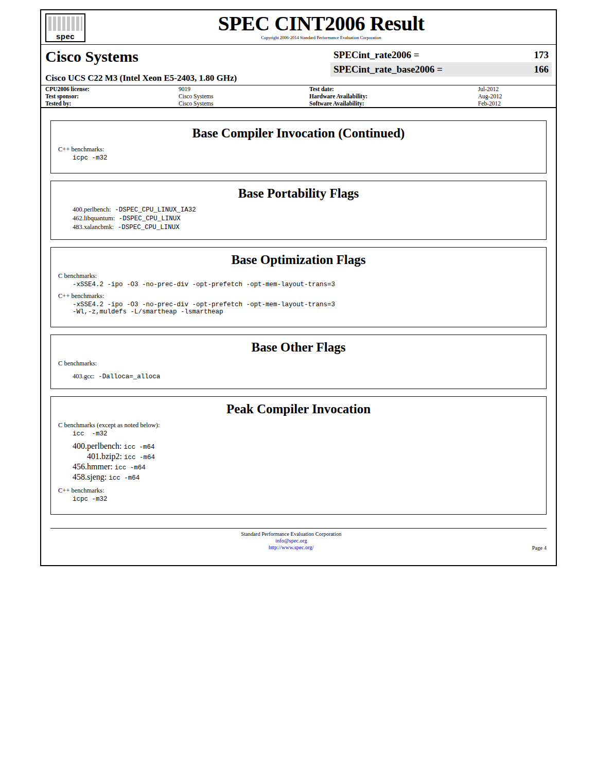spec
SPEC CINT2006 Result
Copyright 2006-2014 Standard Performance Evaluation Corporation
Cisco Systems
Cisco UCS C22 M3 (Intel Xeon E5-2403, 1.80 GHz)
SPECint_rate2006 =173
SPECint_rate_base2006 =166
| CPU2006 license: | 9019 | | Test date: | Jul-2012 |
| Test sponsor: | Cisco Systems | | Hardware Availability: | Aug-2012 |
| Tested by: | Cisco Systems | | Software Availability: | Feb-2012 |
Base Compiler Invocation (Continued)
C++ benchmarks:
icpc -m32
Base Portability Flags
400.perlbench: -DSPEC_CPU_LINUX_IA32
462.libquantum: -DSPEC_CPU_LINUX
483.xalancbmk: -DSPEC_CPU_LINUX
Base Optimization Flags
C benchmarks:
-xSSE4.2 -ipo -O3 -no-prec-div -opt-prefetch -opt-mem-layout-trans=3
C++ benchmarks:
-xSSE4.2 -ipo -O3 -no-prec-div -opt-prefetch -opt-mem-layout-trans=3
-Wl,-z,muldefs -L/smartheap -lsmartheap
Base Other Flags
C benchmarks:
403.gcc: -Dalloca=_alloca
Peak Compiler Invocation
C benchmarks (except as noted below):
icc  -m32
400.perlbench: icc -m64
401.bzip2: icc -m64
456.hmmer: icc -m64
458.sjeng: icc -m64
C++ benchmarks:
icpc -m32
Standard Performance Evaluation Corporation
info@spec.org
http://www.spec.org/
Page 4